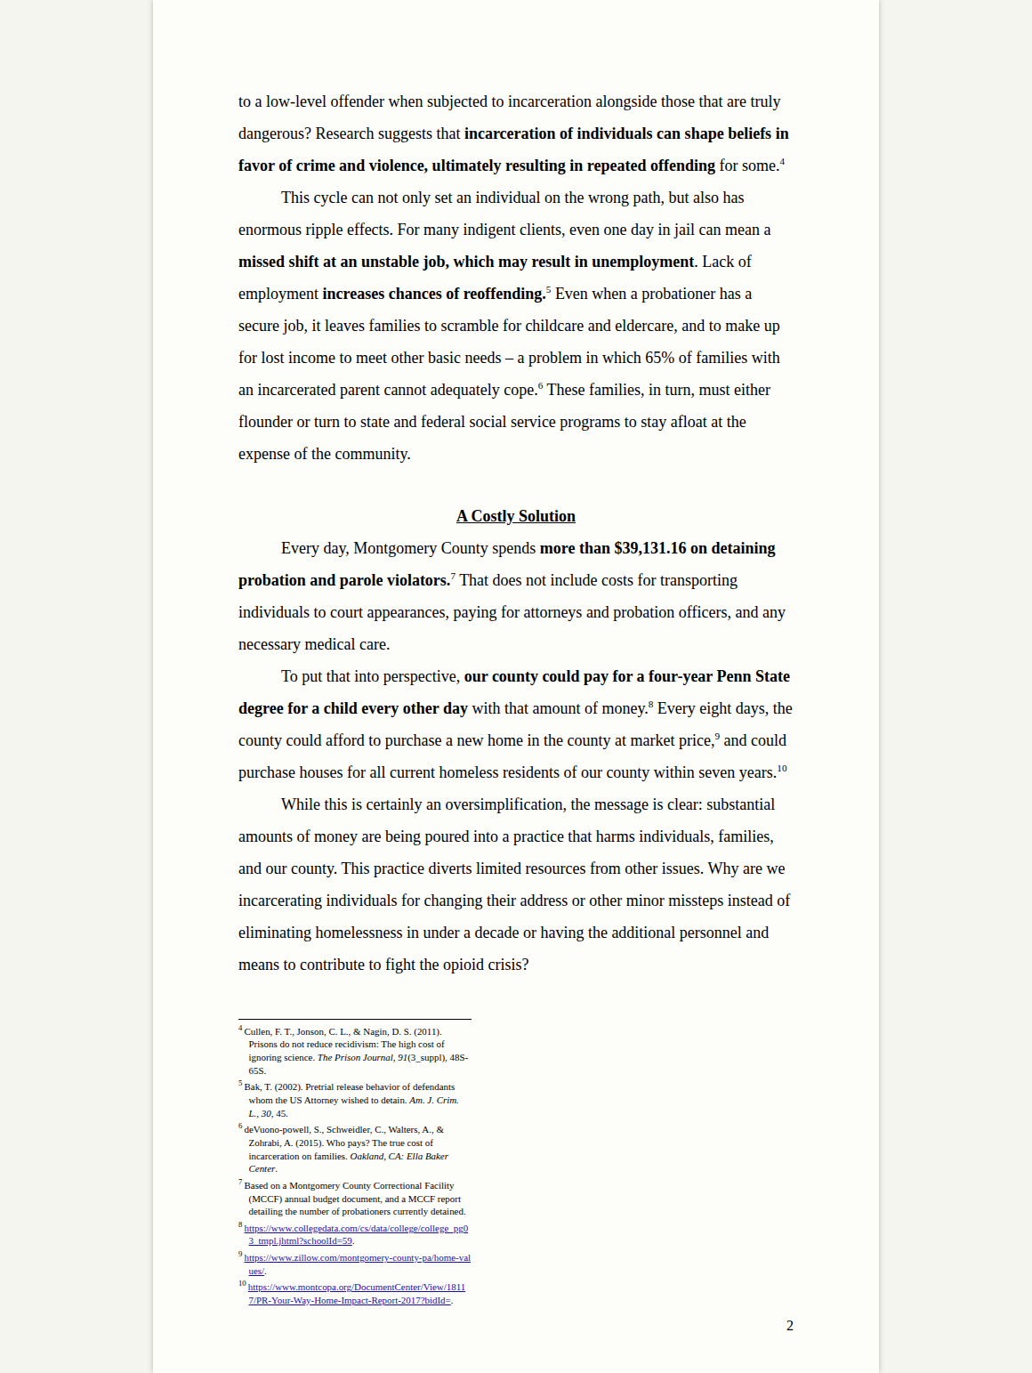to a low-level offender when subjected to incarceration alongside those that are truly dangerous? Research suggests that incarceration of individuals can shape beliefs in favor of crime and violence, ultimately resulting in repeated offending for some.4
This cycle can not only set an individual on the wrong path, but also has enormous ripple effects. For many indigent clients, even one day in jail can mean a missed shift at an unstable job, which may result in unemployment. Lack of employment increases chances of reoffending.5 Even when a probationer has a secure job, it leaves families to scramble for childcare and eldercare, and to make up for lost income to meet other basic needs – a problem in which 65% of families with an incarcerated parent cannot adequately cope.6 These families, in turn, must either flounder or turn to state and federal social service programs to stay afloat at the expense of the community.
A Costly Solution
Every day, Montgomery County spends more than $39,131.16 on detaining probation and parole violators.7 That does not include costs for transporting individuals to court appearances, paying for attorneys and probation officers, and any necessary medical care.
To put that into perspective, our county could pay for a four-year Penn State degree for a child every other day with that amount of money.8 Every eight days, the county could afford to purchase a new home in the county at market price,9 and could purchase houses for all current homeless residents of our county within seven years.10
While this is certainly an oversimplification, the message is clear: substantial amounts of money are being poured into a practice that harms individuals, families, and our county. This practice diverts limited resources from other issues. Why are we incarcerating individuals for changing their address or other minor missteps instead of eliminating homelessness in under a decade or having the additional personnel and means to contribute to fight the opioid crisis?
Cullen, F. T., Jonson, C. L., & Nagin, D. S. (2011). Prisons do not reduce recidivism: The high cost of ignoring science. The Prison Journal, 91(3_suppl), 48S-65S.
Bak, T. (2002). Pretrial release behavior of defendants whom the US Attorney wished to detain. Am. J. Crim. L., 30, 45.
deVuono-powell, S., Schweidler, C., Walters, A., & Zohrabi, A. (2015). Who pays? The true cost of incarceration on families. Oakland, CA: Ella Baker Center.
Based on a Montgomery County Correctional Facility (MCCF) annual budget document, and a MCCF report detailing the number of probationers currently detained.
https://www.collegedata.com/cs/data/college/college_pg03_tmpl.jhtml?schoolId=59.
https://www.zillow.com/montgomery-county-pa/home-values/.
https://www.montcopa.org/DocumentCenter/View/18117/PR-Your-Way-Home-Impact-Report-2017?bidId=.
2